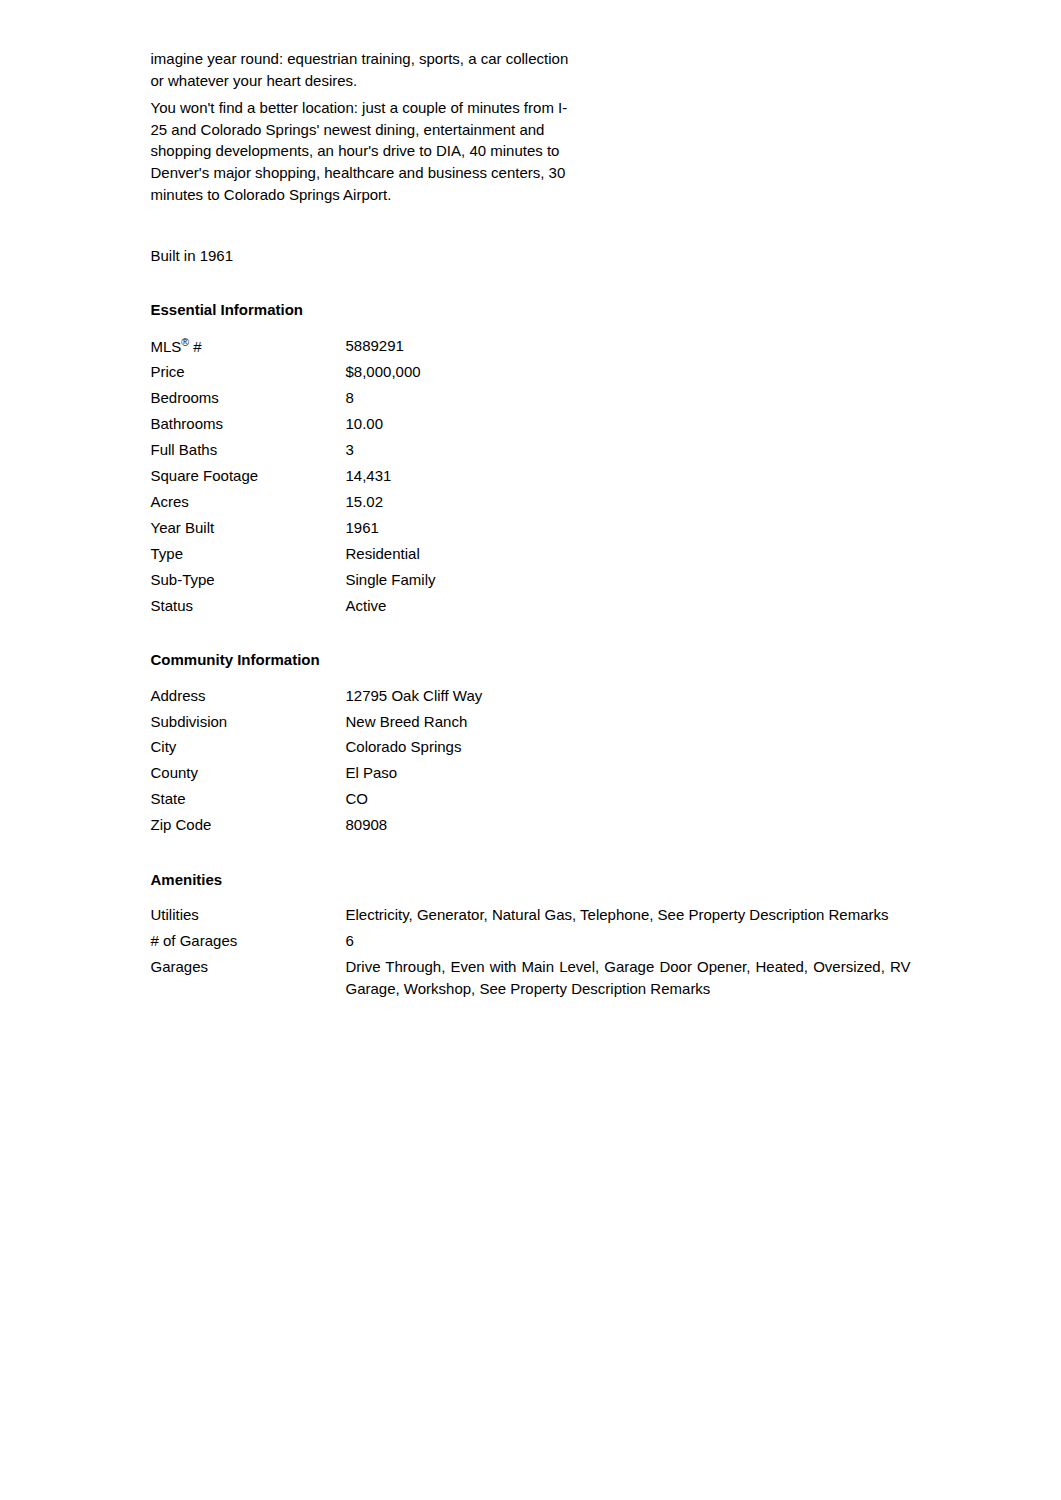imagine year round: equestrian training, sports, a car collection or whatever your heart desires.
You won't find a better location: just a couple of minutes from I-25 and Colorado Springs' newest dining, entertainment and shopping developments, an hour's drive to DIA, 40 minutes to Denver's major shopping, healthcare and business centers, 30 minutes to Colorado Springs Airport.
Built in 1961
Essential Information
| MLS ® # | 5889291 |
| Price | $8,000,000 |
| Bedrooms | 8 |
| Bathrooms | 10.00 |
| Full Baths | 3 |
| Square Footage | 14,431 |
| Acres | 15.02 |
| Year Built | 1961 |
| Type | Residential |
| Sub-Type | Single Family |
| Status | Active |
Community Information
| Address | 12795 Oak Cliff Way |
| Subdivision | New Breed Ranch |
| City | Colorado Springs |
| County | El Paso |
| State | CO |
| Zip Code | 80908 |
Amenities
| Utilities | Electricity, Generator, Natural Gas, Telephone, See Property Description Remarks |
| # of Garages | 6 |
| Garages | Drive Through, Even with Main Level, Garage Door Opener, Heated, Oversized, RV Garage, Workshop, See Property Description Remarks |